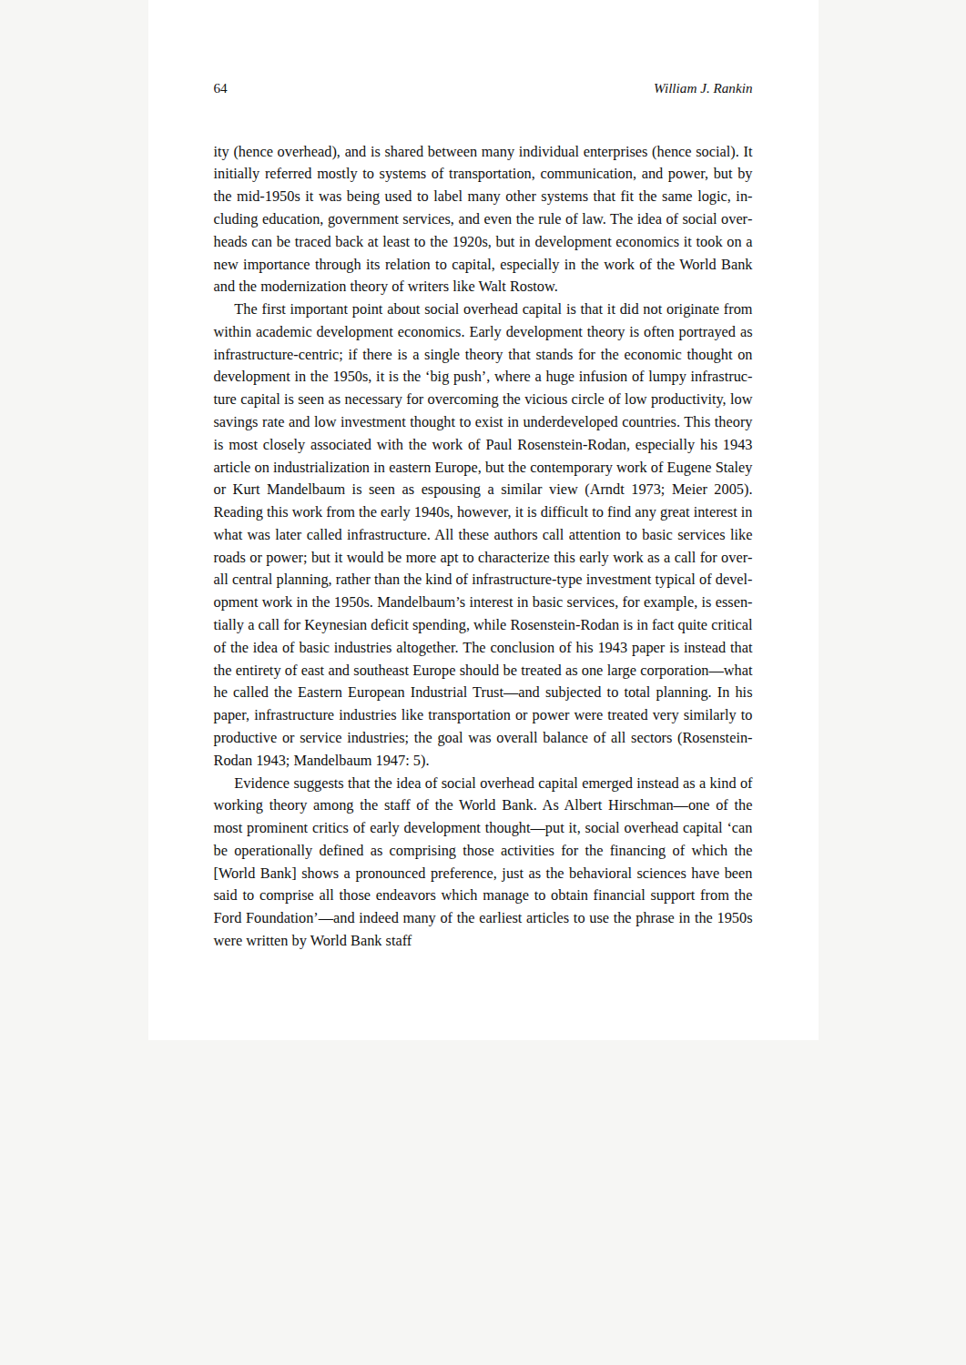64 William J. Rankin
ity (hence overhead), and is shared between many individual enterprises (hence social). It initially referred mostly to systems of transportation, communication, and power, but by the mid-1950s it was being used to label many other systems that fit the same logic, including education, government services, and even the rule of law. The idea of social overheads can be traced back at least to the 1920s, but in development economics it took on a new importance through its relation to capital, especially in the work of the World Bank and the modernization theory of writers like Walt Rostow.
The first important point about social overhead capital is that it did not originate from within academic development economics. Early development theory is often portrayed as infrastructure-centric; if there is a single theory that stands for the economic thought on development in the 1950s, it is the ‘big push’, where a huge infusion of lumpy infrastructure capital is seen as necessary for overcoming the vicious circle of low productivity, low savings rate and low investment thought to exist in underdeveloped countries. This theory is most closely associated with the work of Paul Rosenstein-Rodan, especially his 1943 article on industrialization in eastern Europe, but the contemporary work of Eugene Staley or Kurt Mandelbaum is seen as espousing a similar view (Arndt 1973; Meier 2005). Reading this work from the early 1940s, however, it is difficult to find any great interest in what was later called infrastructure. All these authors call attention to basic services like roads or power; but it would be more apt to characterize this early work as a call for overall central planning, rather than the kind of infrastructure-type investment typical of development work in the 1950s. Mandelbaum’s interest in basic services, for example, is essentially a call for Keynesian deficit spending, while Rosenstein-Rodan is in fact quite critical of the idea of basic industries altogether. The conclusion of his 1943 paper is instead that the entirety of east and southeast Europe should be treated as one large corporation—what he called the Eastern European Industrial Trust—and subjected to total planning. In his paper, infrastructure industries like transportation or power were treated very similarly to productive or service industries; the goal was overall balance of all sectors (Rosenstein-Rodan 1943; Mandelbaum 1947: 5).
Evidence suggests that the idea of social overhead capital emerged instead as a kind of working theory among the staff of the World Bank. As Albert Hirschman—one of the most prominent critics of early development thought—put it, social overhead capital ‘can be operationally defined as comprising those activities for the financing of which the [World Bank] shows a pronounced preference, just as the behavioral sciences have been said to comprise all those endeavors which manage to obtain financial support from the Ford Foundation’—and indeed many of the earliest articles to use the phrase in the 1950s were written by World Bank staff